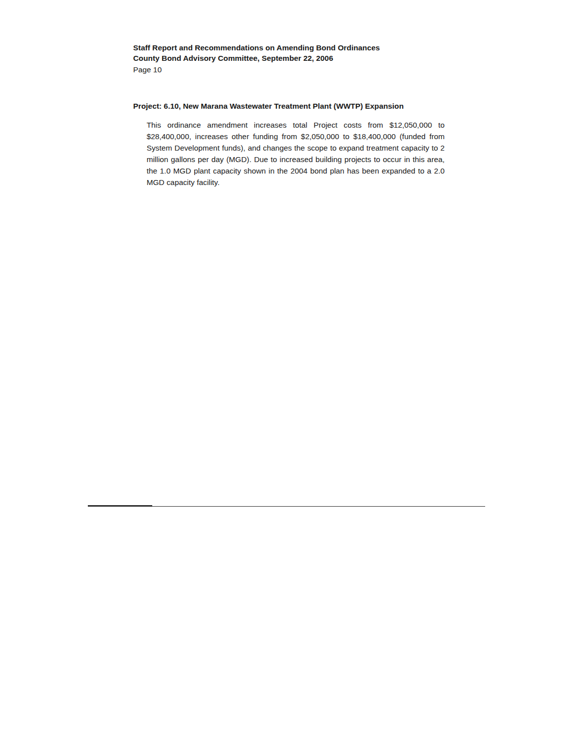Staff Report and Recommendations on Amending Bond Ordinances
County Bond Advisory Committee, September 22, 2006 Page 10
Project: 6.10, New Marana Wastewater Treatment Plant (WWTP) Expansion
This ordinance amendment increases total Project costs from $12,050,000 to $28,400,000, increases other funding from $2,050,000 to $18,400,000 (funded from System Development funds), and changes the scope to expand treatment capacity to 2 million gallons per day (MGD). Due to increased building projects to occur in this area, the 1.0 MGD plant capacity shown in the 2004 bond plan has been expanded to a 2.0 MGD capacity facility.